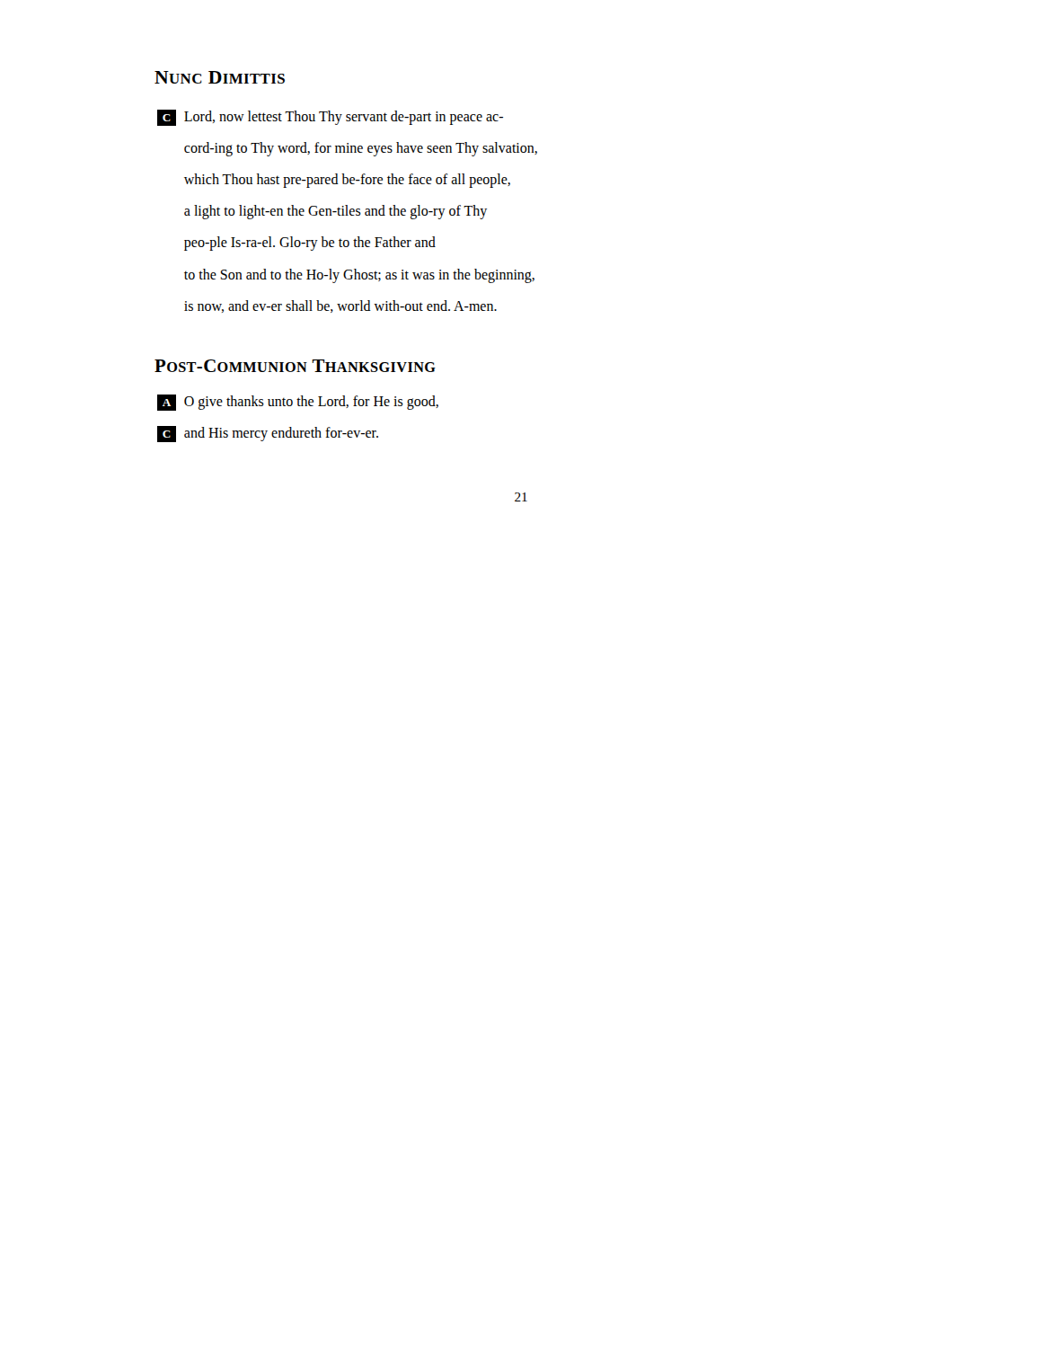NUNC DIMITTIS
Musical notation is present on the page; the text below follows the chant line by line.
C Lord, now lettest Thou Thy servant de‑part in peace ac-
cord‑ing to Thy word, for mine eyes have seen Thy salvation,
which Thou hast pre‑pared be‑fore the face of all people,
a light to light‑en the Gen‑tiles and the glo‑ry of Thy
peo‑ple Is‑ra‑el. Glo‑ry be to the Father and
to the Son and to the Ho‑ly Ghost; as it was in the beginning,
is now, and ev‑er shall be, world with‑out end. A‑men.
POST-COMMUNION THANKSGIVING
A O give thanks unto the Lord, for He is good,
C and His mercy endureth for‑ev‑er.
21